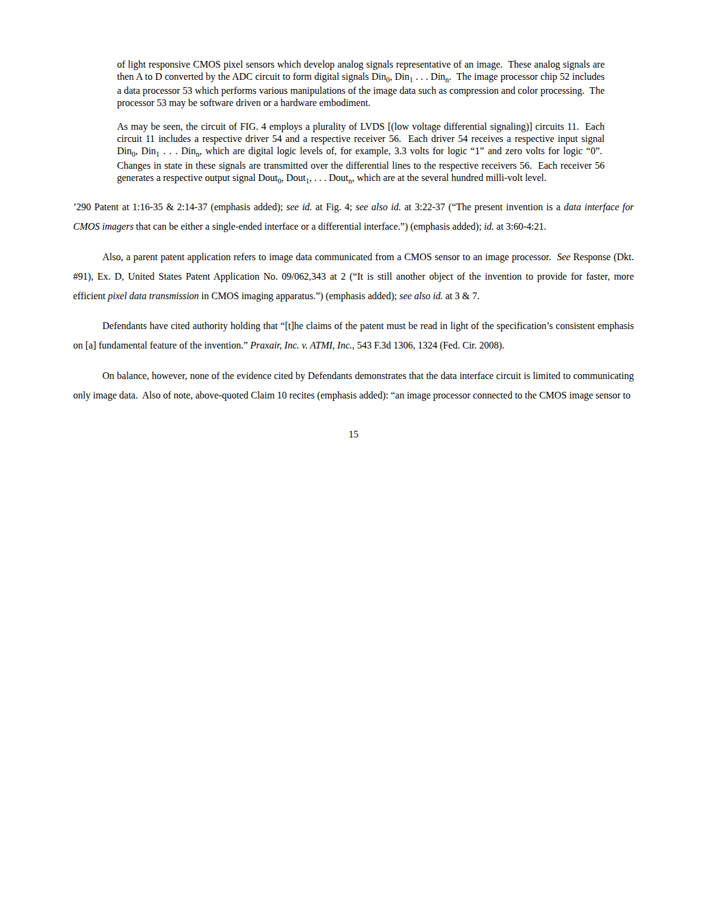of light responsive CMOS pixel sensors which develop analog signals representative of an image. These analog signals are then A to D converted by the ADC circuit to form digital signals Din0, Din1 . . . Dinn. The image processor chip 52 includes a data processor 53 which performs various manipulations of the image data such as compression and color processing. The processor 53 may be software driven or a hardware embodiment.
As may be seen, the circuit of FIG. 4 employs a plurality of LVDS [(low voltage differential signaling)] circuits 11. Each circuit 11 includes a respective driver 54 and a respective receiver 56. Each driver 54 receives a respective input signal Din0, Din1 . . . Dinn, which are digital logic levels of, for example, 3.3 volts for logic “1” and zero volts for logic “0”. Changes in state in these signals are transmitted over the differential lines to the respective receivers 56. Each receiver 56 generates a respective output signal Dout0, Dout1, . . . Doutn, which are at the several hundred milli-volt level.
’290 Patent at 1:16-35 & 2:14-37 (emphasis added); see id. at Fig. 4; see also id. at 3:22-37 (“The present invention is a data interface for CMOS imagers that can be either a single-ended interface or a differential interface.”) (emphasis added); id. at 3:60-4:21.
Also, a parent patent application refers to image data communicated from a CMOS sensor to an image processor. See Response (Dkt. #91), Ex. D, United States Patent Application No. 09/062,343 at 2 (“It is still another object of the invention to provide for faster, more efficient pixel data transmission in CMOS imaging apparatus.”) (emphasis added); see also id. at 3 & 7.
Defendants have cited authority holding that “[t]he claims of the patent must be read in light of the specification’s consistent emphasis on [a] fundamental feature of the invention.” Praxair, Inc. v. ATMI, Inc., 543 F.3d 1306, 1324 (Fed. Cir. 2008).
On balance, however, none of the evidence cited by Defendants demonstrates that the data interface circuit is limited to communicating only image data. Also of note, above-quoted Claim 10 recites (emphasis added): “an image processor connected to the CMOS image sensor to
15